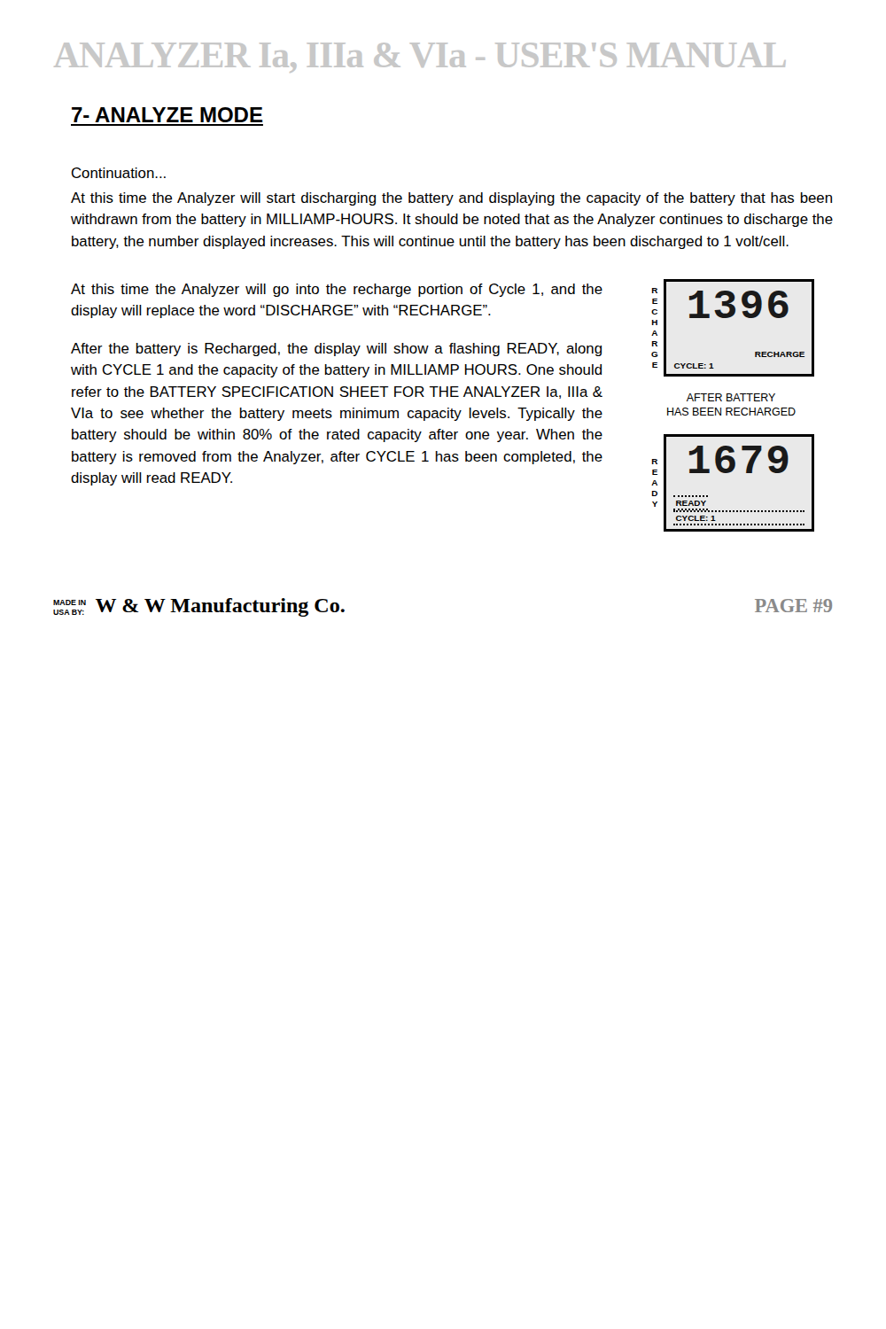ANALYZER Ia, IIIa & VIa - USER'S MANUAL
7- ANALYZE MODE
Continuation...
At this time the Analyzer will start discharging the battery and displaying the capacity of the battery that has been withdrawn from the battery in MILLIAMP-HOURS. It should be noted that as the Analyzer continues to discharge the battery, the number displayed increases. This will continue until the battery has been discharged to 1 volt/cell.
At this time the Analyzer will go into the recharge portion of Cycle 1, and the display will replace the word “DISCHARGE” with “RECHARGE”.
After the battery is Recharged, the display will show a flashing READY, along with CYCLE 1 and the capacity of the battery in MILLIAMP HOURS. One should refer to the BATTERY SPECIFICATION SHEET FOR THE ANALYZER Ia, IIIa & VIa to see whether the battery meets minimum capacity levels. Typically the battery should be within 80% of the rated capacity after one year. When the battery is removed from the Analyzer, after CYCLE 1 has been completed, the display will read READY.
RECHARGE
1396
RECHARGE CYCLE: 1
AFTER BATTERY
HAS BEEN RECHARGED
READY
1679
READY
CYCLE: 1
MADE IN
USA BY: W & W Manufacturing Co.
PAGE #9